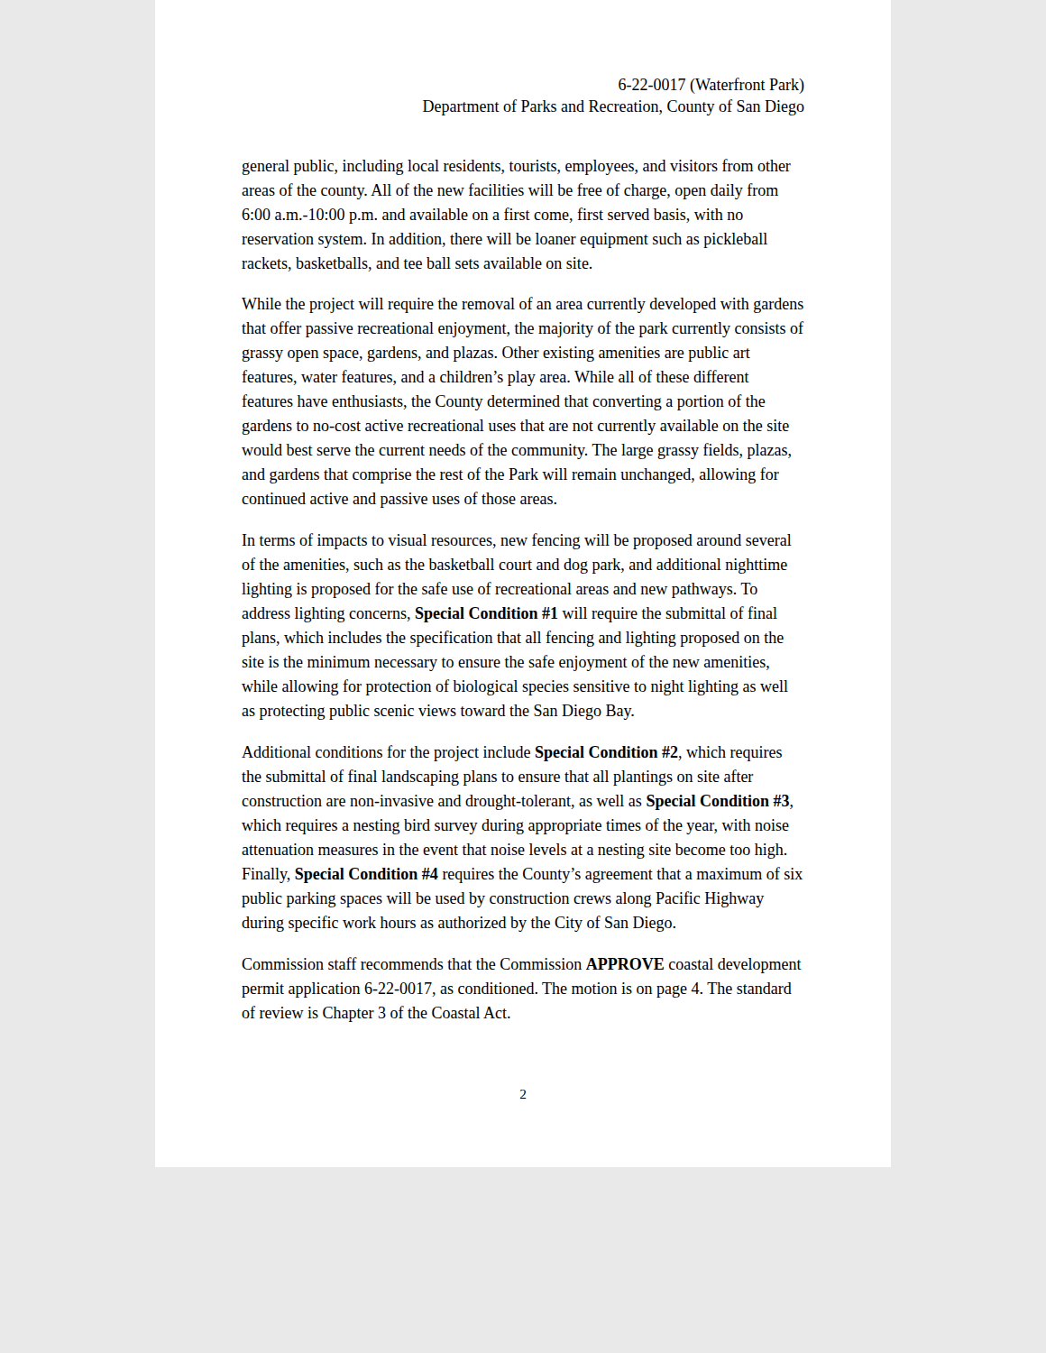6-22-0017 (Waterfront Park) Department of Parks and Recreation, County of San Diego
general public, including local residents, tourists, employees, and visitors from other areas of the county. All of the new facilities will be free of charge, open daily from 6:00 a.m.-10:00 p.m. and available on a first come, first served basis, with no reservation system. In addition, there will be loaner equipment such as pickleball rackets, basketballs, and tee ball sets available on site.
While the project will require the removal of an area currently developed with gardens that offer passive recreational enjoyment, the majority of the park currently consists of grassy open space, gardens, and plazas. Other existing amenities are public art features, water features, and a children’s play area. While all of these different features have enthusiasts, the County determined that converting a portion of the gardens to no-cost active recreational uses that are not currently available on the site would best serve the current needs of the community. The large grassy fields, plazas, and gardens that comprise the rest of the Park will remain unchanged, allowing for continued active and passive uses of those areas.
In terms of impacts to visual resources, new fencing will be proposed around several of the amenities, such as the basketball court and dog park, and additional nighttime lighting is proposed for the safe use of recreational areas and new pathways. To address lighting concerns, Special Condition #1 will require the submittal of final plans, which includes the specification that all fencing and lighting proposed on the site is the minimum necessary to ensure the safe enjoyment of the new amenities, while allowing for protection of biological species sensitive to night lighting as well as protecting public scenic views toward the San Diego Bay.
Additional conditions for the project include Special Condition #2, which requires the submittal of final landscaping plans to ensure that all plantings on site after construction are non-invasive and drought-tolerant, as well as Special Condition #3, which requires a nesting bird survey during appropriate times of the year, with noise attenuation measures in the event that noise levels at a nesting site become too high. Finally, Special Condition #4 requires the County’s agreement that a maximum of six public parking spaces will be used by construction crews along Pacific Highway during specific work hours as authorized by the City of San Diego.
Commission staff recommends that the Commission APPROVE coastal development permit application 6-22-0017, as conditioned. The motion is on page 4. The standard of review is Chapter 3 of the Coastal Act.
2